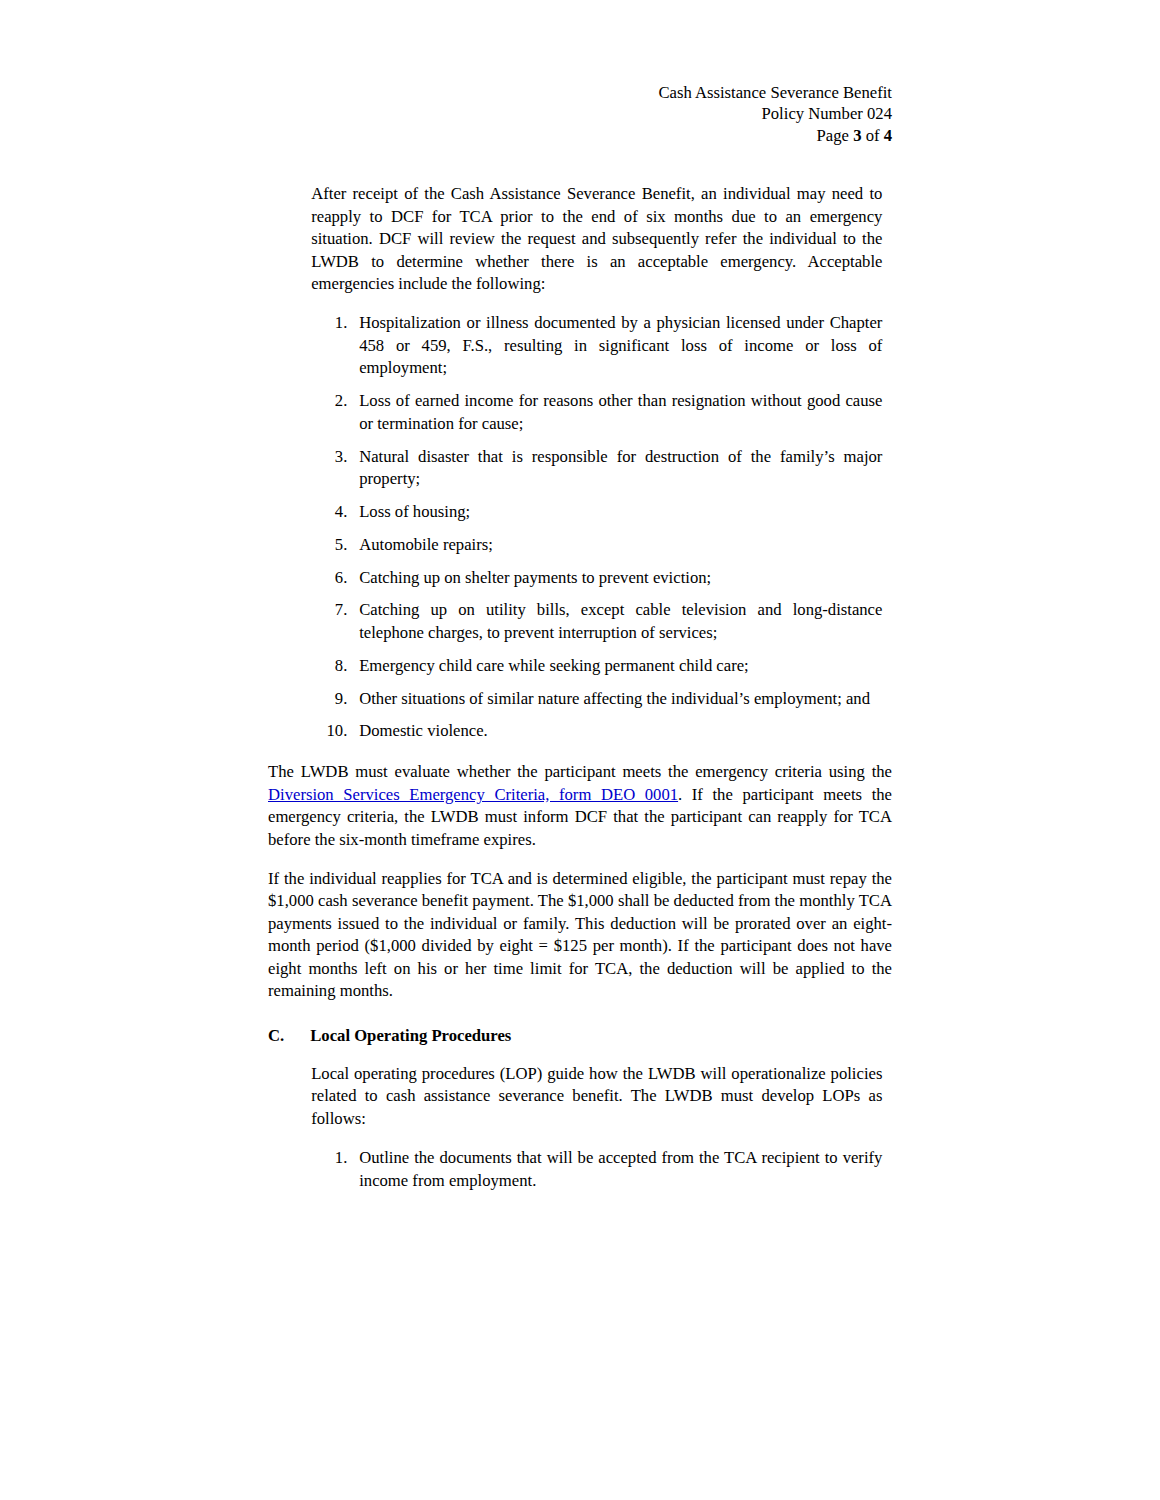Cash Assistance Severance Benefit
Policy Number 024
Page 3 of 4
After receipt of the Cash Assistance Severance Benefit, an individual may need to reapply to DCF for TCA prior to the end of six months due to an emergency situation. DCF will review the request and subsequently refer the individual to the LWDB to determine whether there is an acceptable emergency. Acceptable emergencies include the following:
Hospitalization or illness documented by a physician licensed under Chapter 458 or 459, F.S., resulting in significant loss of income or loss of employment;
Loss of earned income for reasons other than resignation without good cause or termination for cause;
Natural disaster that is responsible for destruction of the family’s major property;
Loss of housing;
Automobile repairs;
Catching up on shelter payments to prevent eviction;
Catching up on utility bills, except cable television and long-distance telephone charges, to prevent interruption of services;
Emergency child care while seeking permanent child care;
Other situations of similar nature affecting the individual’s employment; and
Domestic violence.
The LWDB must evaluate whether the participant meets the emergency criteria using the Diversion Services Emergency Criteria, form DEO 0001. If the participant meets the emergency criteria, the LWDB must inform DCF that the participant can reapply for TCA before the six-month timeframe expires.
If the individual reapplies for TCA and is determined eligible, the participant must repay the $1,000 cash severance benefit payment. The $1,000 shall be deducted from the monthly TCA payments issued to the individual or family. This deduction will be prorated over an eight-month period ($1,000 divided by eight = $125 per month). If the participant does not have eight months left on his or her time limit for TCA, the deduction will be applied to the remaining months.
C. Local Operating Procedures
Local operating procedures (LOP) guide how the LWDB will operationalize policies related to cash assistance severance benefit. The LWDB must develop LOPs as follows:
Outline the documents that will be accepted from the TCA recipient to verify income from employment.